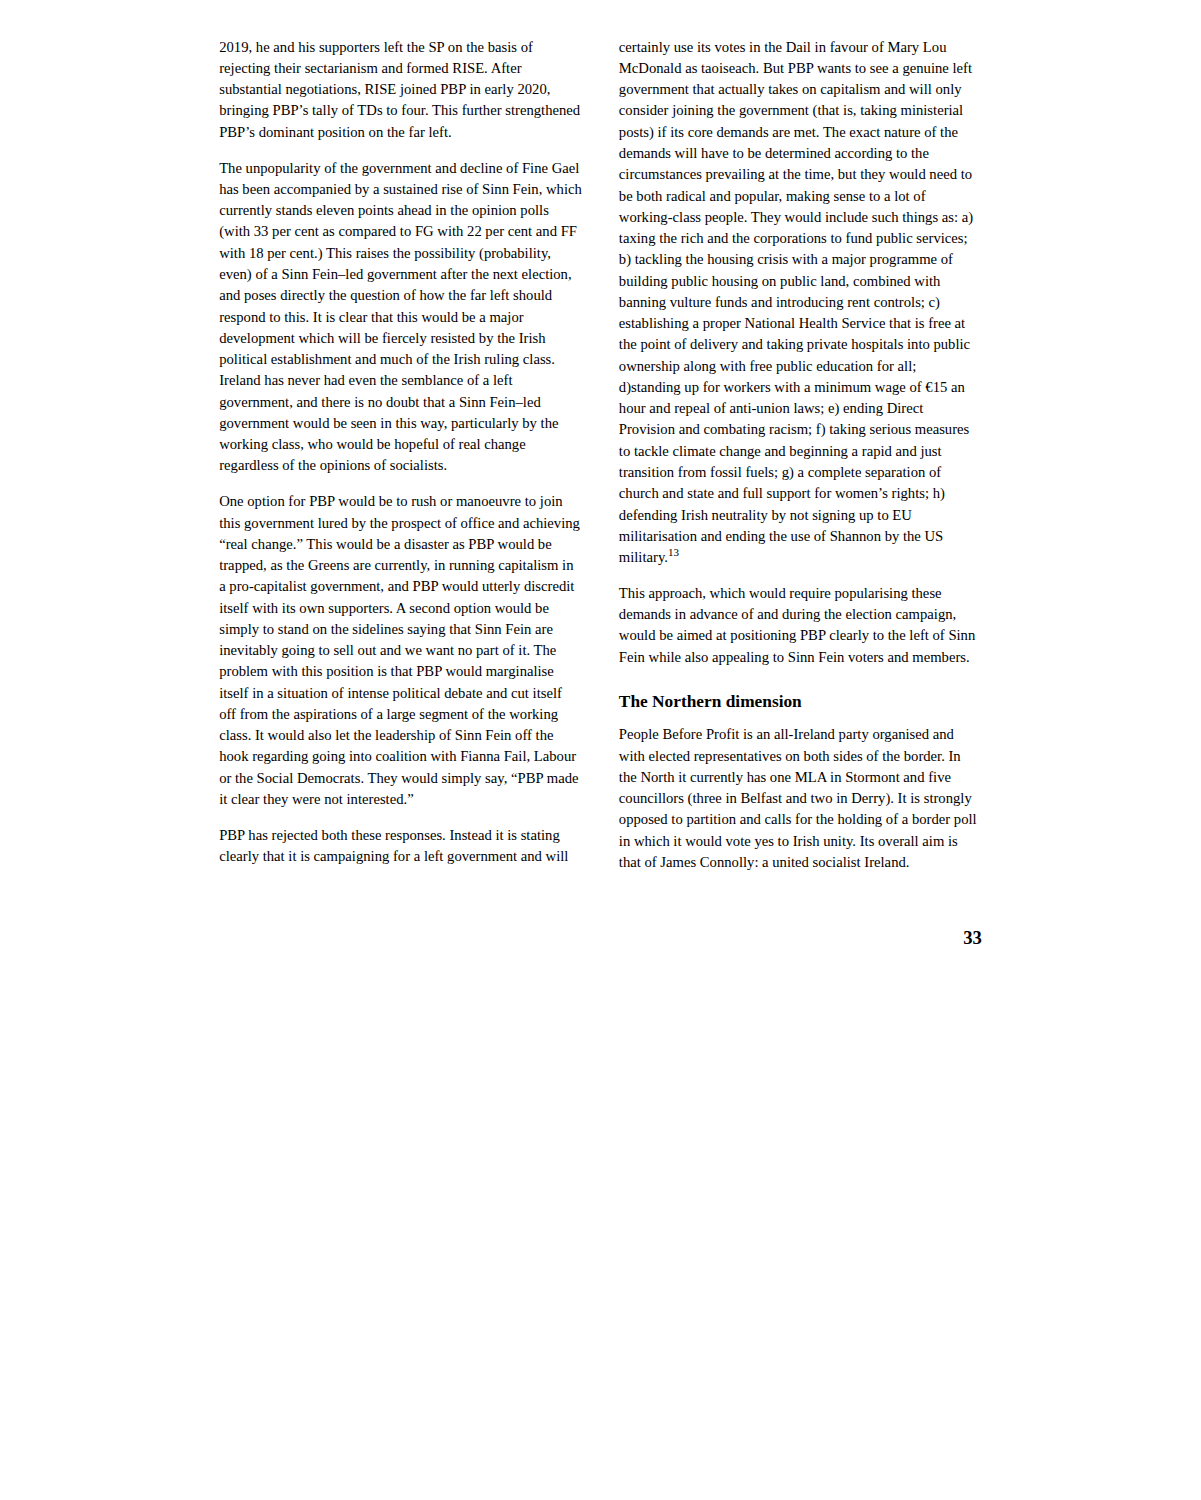2019, he and his supporters left the SP on the basis of rejecting their sectarianism and formed RISE. After substantial negotiations, RISE joined PBP in early 2020, bringing PBP’s tally of TDs to four. This further strengthened PBP’s dominant position on the far left.
The unpopularity of the government and decline of Fine Gael has been accompanied by a sustained rise of Sinn Fein, which currently stands eleven points ahead in the opinion polls (with 33 per cent as compared to FG with 22 per cent and FF with 18 per cent.) This raises the possibility (probability, even) of a Sinn Fein–led government after the next election, and poses directly the question of how the far left should respond to this. It is clear that this would be a major development which will be fiercely resisted by the Irish political establishment and much of the Irish ruling class. Ireland has never had even the semblance of a left government, and there is no doubt that a Sinn Fein–led government would be seen in this way, particularly by the working class, who would be hopeful of real change regardless of the opinions of socialists.
One option for PBP would be to rush or manoeuvre to join this government lured by the prospect of office and achieving “real change.” This would be a disaster as PBP would be trapped, as the Greens are currently, in running capitalism in a pro-capitalist government, and PBP would utterly discredit itself with its own supporters. A second option would be simply to stand on the sidelines saying that Sinn Fein are inevitably going to sell out and we want no part of it. The problem with this position is that PBP would marginalise itself in a situation of intense political debate and cut itself off from the aspirations of a large segment of the working class. It would also let the leadership of Sinn Fein off the hook regarding going into coalition with Fianna Fail, Labour or the Social Democrats. They would simply say, “PBP made it clear they were not interested.”
PBP has rejected both these responses. Instead it is stating clearly that it is campaigning for a left government and will certainly use its votes in the Dail in favour of Mary Lou McDonald as taoiseach. But PBP wants to see a genuine left government that actually takes on capitalism and will only consider joining the government (that is, taking ministerial posts) if its core demands are met. The exact nature of the demands will have to be determined according to the circumstances prevailing at the time, but they would need to be both radical and popular, making sense to a lot of working-class people. They would include such things as: a) taxing the rich and the corporations to fund public services; b) tackling the housing crisis with a major programme of building public housing on public land, combined with banning vulture funds and introducing rent controls; c) establishing a proper National Health Service that is free at the point of delivery and taking private hospitals into public ownership along with free public education for all; d)standing up for workers with a minimum wage of €15 an hour and repeal of anti-union laws; e) ending Direct Provision and combating racism; f) taking serious measures to tackle climate change and beginning a rapid and just transition from fossil fuels; g) a complete separation of church and state and full support for women’s rights; h) defending Irish neutrality by not signing up to EU militarisation and ending the use of Shannon by the US military.13
This approach, which would require popularising these demands in advance of and during the election campaign, would be aimed at positioning PBP clearly to the left of Sinn Fein while also appealing to Sinn Fein voters and members.
The Northern dimension
People Before Profit is an all-Ireland party organised and with elected representatives on both sides of the border. In the North it currently has one MLA in Stormont and five councillors (three in Belfast and two in Derry). It is strongly opposed to partition and calls for the holding of a border poll in which it would vote yes to Irish unity. Its overall aim is that of James Connolly: a united socialist Ireland.
33